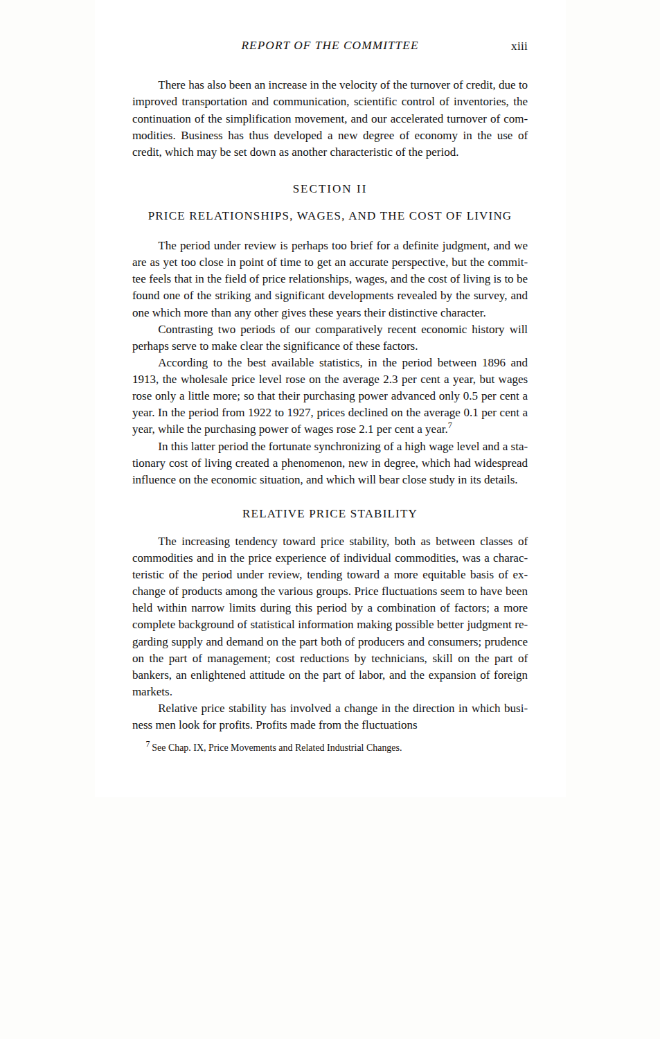REPORT OF THE COMMITTEE xiii
There has also been an increase in the velocity of the turnover of credit, due to improved transportation and communication, scientific control of inventories, the continuation of the simplification movement, and our accelerated turnover of commodities. Business has thus developed a new degree of economy in the use of credit, which may be set down as another characteristic of the period.
SECTION II
PRICE RELATIONSHIPS, WAGES, AND THE COST OF LIVING
The period under review is perhaps too brief for a definite judgment, and we are as yet too close in point of time to get an accurate perspective, but the committee feels that in the field of price relationships, wages, and the cost of living is to be found one of the striking and significant developments revealed by the survey, and one which more than any other gives these years their distinctive character.
Contrasting two periods of our comparatively recent economic history will perhaps serve to make clear the significance of these factors.
According to the best available statistics, in the period between 1896 and 1913, the wholesale price level rose on the average 2.3 per cent a year, but wages rose only a little more; so that their purchasing power advanced only 0.5 per cent a year. In the period from 1922 to 1927, prices declined on the average 0.1 per cent a year, while the purchasing power of wages rose 2.1 per cent a year.7
In this latter period the fortunate synchronizing of a high wage level and a stationary cost of living created a phenomenon, new in degree, which had widespread influence on the economic situation, and which will bear close study in its details.
RELATIVE PRICE STABILITY
The increasing tendency toward price stability, both as between classes of commodities and in the price experience of individual commodities, was a characteristic of the period under review, tending toward a more equitable basis of exchange of products among the various groups. Price fluctuations seem to have been held within narrow limits during this period by a combination of factors; a more complete background of statistical information making possible better judgment regarding supply and demand on the part both of producers and consumers; prudence on the part of management; cost reductions by technicians, skill on the part of bankers, an enlightened attitude on the part of labor, and the expansion of foreign markets.
Relative price stability has involved a change in the direction in which business men look for profits. Profits made from the fluctuations
7 See Chap. IX, Price Movements and Related Industrial Changes.